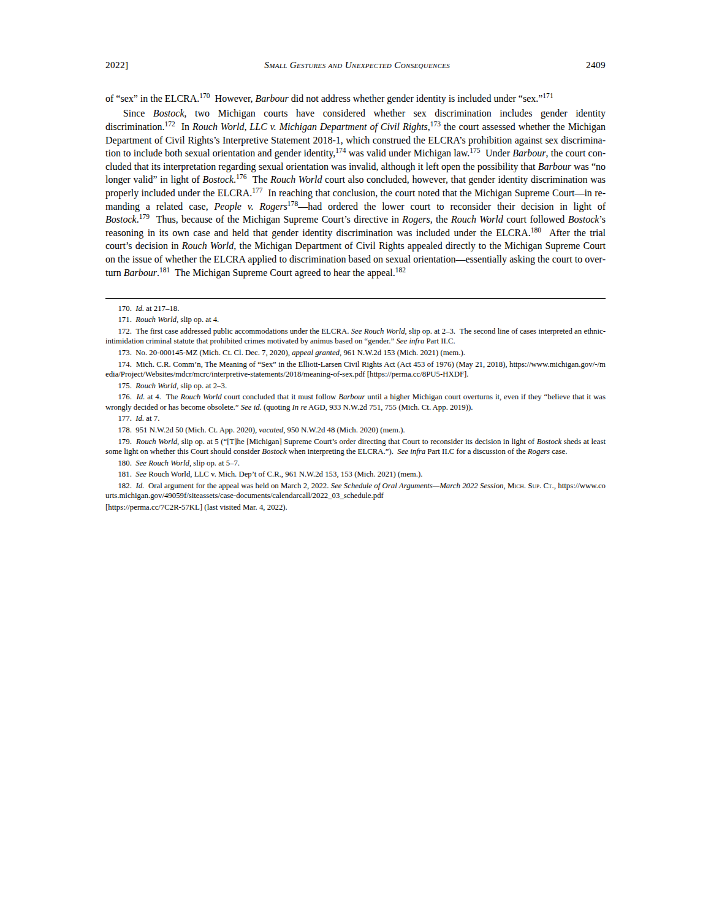2022] Small Gestures and Unexpected Consequences 2409
of “sex” in the ELCRA.170 However, Barbour did not address whether gender identity is included under “sex.”171
Since Bostock, two Michigan courts have considered whether sex discrimination includes gender identity discrimination.172 In Rouch World, LLC v. Michigan Department of Civil Rights,173 the court assessed whether the Michigan Department of Civil Rights’s Interpretive Statement 2018-1, which construed the ELCRA’s prohibition against sex discrimination to include both sexual orientation and gender identity,174 was valid under Michigan law.175 Under Barbour, the court concluded that its interpretation regarding sexual orientation was invalid, although it left open the possibility that Barbour was “no longer valid” in light of Bostock.176 The Rouch World court also concluded, however, that gender identity discrimination was properly included under the ELCRA.177 In reaching that conclusion, the court noted that the Michigan Supreme Court—in remanding a related case, People v. Rogers178—had ordered the lower court to reconsider their decision in light of Bostock.179 Thus, because of the Michigan Supreme Court’s directive in Rogers, the Rouch World court followed Bostock’s reasoning in its own case and held that gender identity discrimination was included under the ELCRA.180 After the trial court’s decision in Rouch World, the Michigan Department of Civil Rights appealed directly to the Michigan Supreme Court on the issue of whether the ELCRA applied to discrimination based on sexual orientation—essentially asking the court to overturn Barbour.181 The Michigan Supreme Court agreed to hear the appeal.182
Id. at 217–18.
Rouch World, slip op. at 4.
The first case addressed public accommodations under the ELCRA. See Rouch World, slip op. at 2–3. The second line of cases interpreted an ethnic-intimidation criminal statute that prohibited crimes motivated by animus based on “gender.” See infra Part II.C.
No. 20-000145-MZ (Mich. Ct. Cl. Dec. 7, 2020), appeal granted, 961 N.W.2d 153 (Mich. 2021) (mem.).
Mich. C.R. Comm’n, The Meaning of “Sex” in the Elliott-Larsen Civil Rights Act (Act 453 of 1976) (May 21, 2018), https://www.michigan.gov/-/media/Project/Websites/mdcr/mcrc/interpretive-statements/2018/meaning-of-sex.pdf [https://perma.cc/8PU5-HXDF].
Rouch World, slip op. at 2–3.
Id. at 4. The Rouch World court concluded that it must follow Barbour until a higher Michigan court overturns it, even if they “believe that it was wrongly decided or has become obsolete.” See id. (quoting In re AGD, 933 N.W.2d 751, 755 (Mich. Ct. App. 2019)).
Id. at 7.
951 N.W.2d 50 (Mich. Ct. App. 2020), vacated, 950 N.W.2d 48 (Mich. 2020) (mem.).
Rouch World, slip op. at 5 (“[T]he [Michigan] Supreme Court’s order directing that Court to reconsider its decision in light of Bostock sheds at least some light on whether this Court should consider Bostock when interpreting the ELCRA.”). See infra Part II.C for a discussion of the Rogers case.
See Rouch World, slip op. at 5–7.
See Rouch World, LLC v. Mich. Dep’t of C.R., 961 N.W.2d 153, 153 (Mich. 2021) (mem.).
Id. Oral argument for the appeal was held on March 2, 2022. See Schedule of Oral Arguments—March 2022 Session, Mich. Sup. Ct., https://www.courts.michigan.gov/49059f/siteassets/case-documents/calendarcall/2022_03_schedule.pdf
[https://perma.cc/7C2R-57KL] (last visited Mar. 4, 2022).